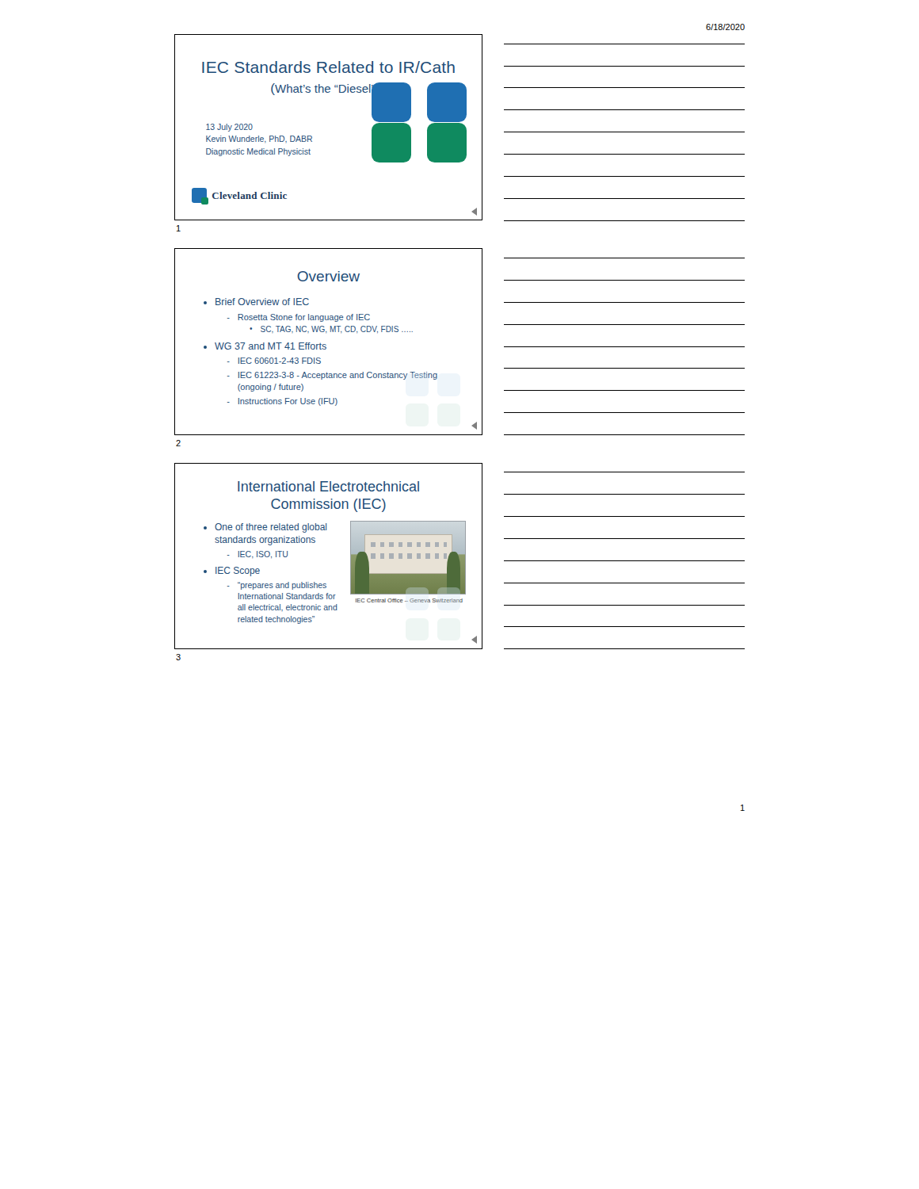6/18/2020
IEC Standards Related to IR/Cath
(What’s the “Diesel”?)
13 July 2020
Kevin Wunderle, PhD, DABR
Diagnostic Medical Physicist
Cleveland Clinic
1
Overview
Brief Overview of IEC
Rosetta Stone for language of IEC
SC, TAG, NC, WG, MT, CD, CDV, FDIS …..
WG 37 and MT 41 Efforts
IEC 60601-2-43 FDIS
IEC 61223-3-8 - Acceptance and Constancy Testing (ongoing / future)
Instructions For Use (IFU)
2
International Electrotechnical
Commission (IEC)
One of three related global standards organizations
IEC, ISO, ITU
IEC Scope
“prepares and publishes International Standards for all electrical, electronic and related technologies”
IEC Central Office – Geneva Switzerland
3
1